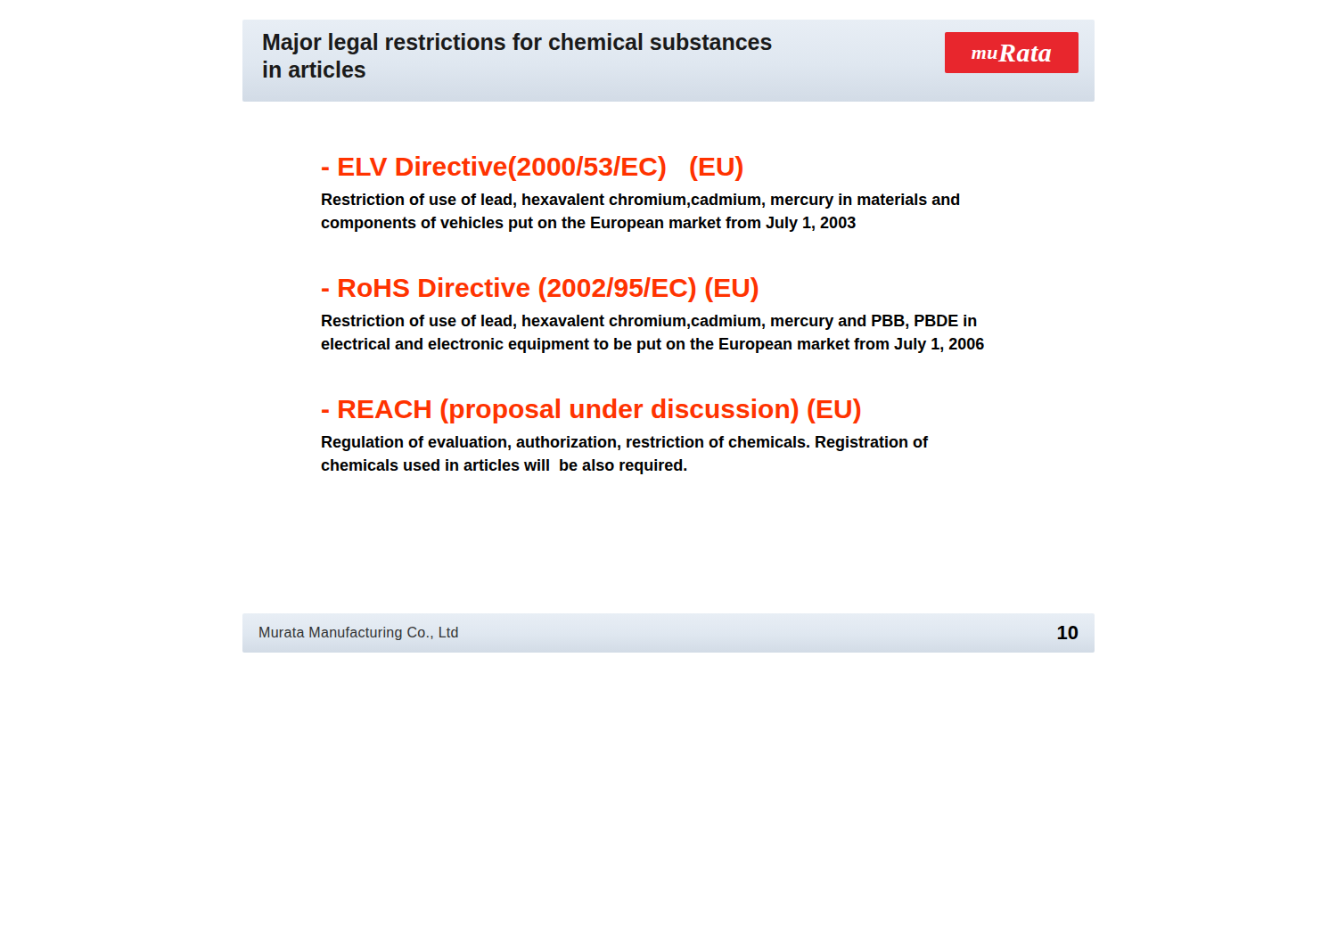Major legal restrictions for chemical substances
in articles
mu Rata
- ELV Directive(2000/53/EC) (EU)
Restriction of use of lead, hexavalent chromium,cadmium, mercury in materials and components of vehicles put on the European market from July 1, 2003
- RoHS Directive (2002/95/EC) (EU)
Restriction of use of lead, hexavalent chromium,cadmium, mercury and PBB, PBDE in electrical and electronic equipment to be put on the European market from July 1, 2006
- REACH (proposal under discussion) (EU)
Regulation of evaluation, authorization, restriction of chemicals. Registration of chemicals used in articles will be also required.
Murata Manufacturing Co., Ltd
10